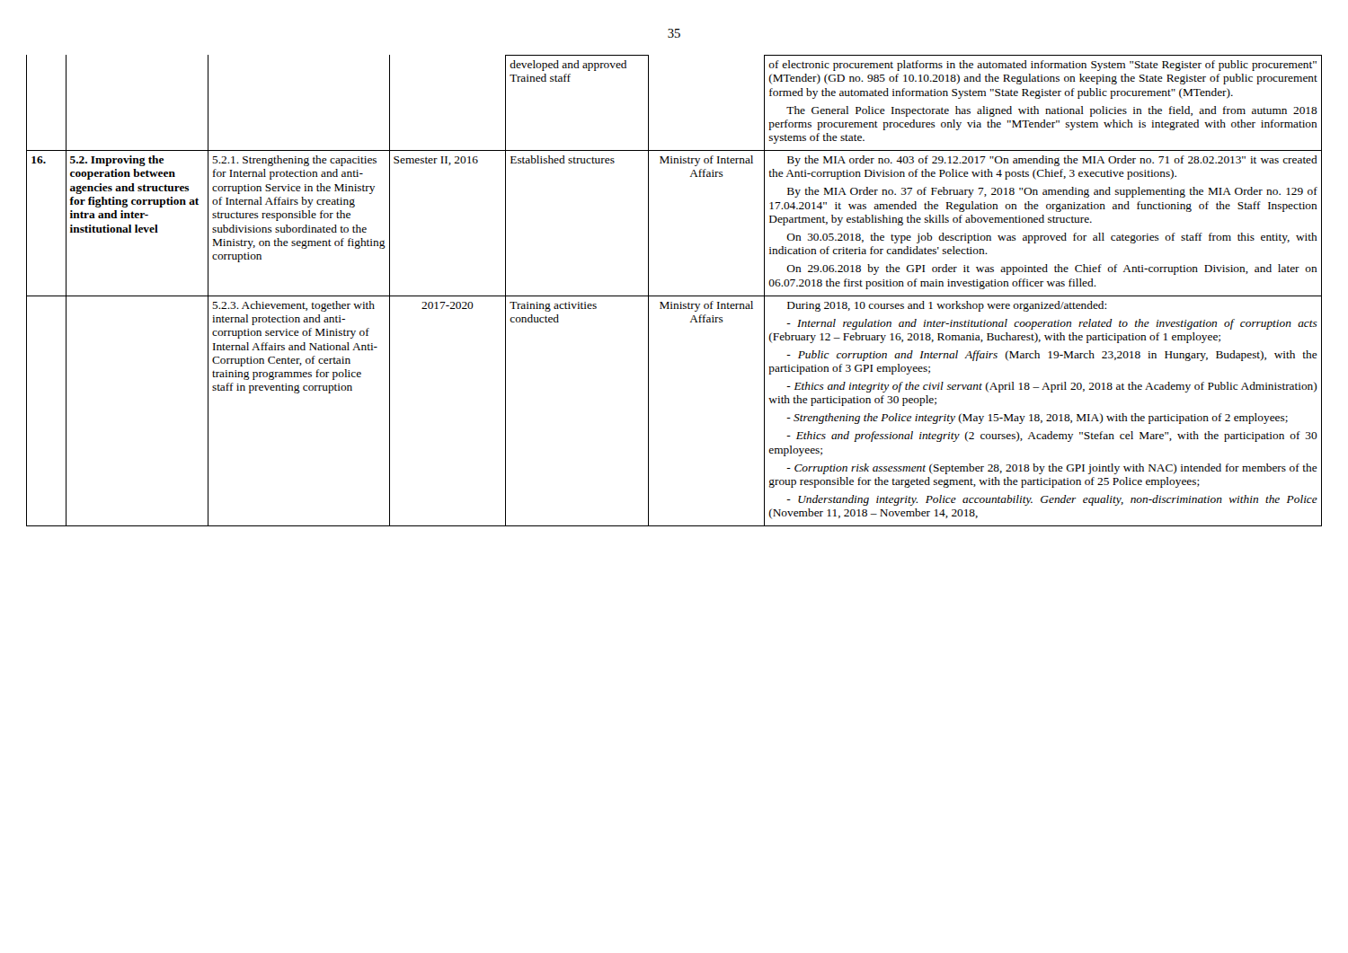35
| | | | | developed and approved Trained staff | | of electronic procurement platforms in the automated information System "State Register of public procurement" (MTender) (GD no. 985 of 10.10.2018) and the Regulations on keeping the State Register of public procurement formed by the automated information System "State Register of public procurement" (MTender). The General Police Inspectorate has aligned with national policies in the field, and from autumn 2018 performs procurement procedures only via the "MTender" system which is integrated with other information systems of the state. |
| 16. | 5.2. Improving the cooperation between agencies and structures for fighting corruption at intra and inter-institutional level | 5.2.1. Strengthening the capacities for Internal protection and anti-corruption Service in the Ministry of Internal Affairs by creating structures responsible for the subdivisions subordinated to the Ministry, on the segment of fighting corruption | Semester II, 2016 | Established structures | Ministry of Internal Affairs | By the MIA order no. 403 of 29.12.2017 "On amending the MIA Order no. 71 of 28.02.2013" it was created the Anti-corruption Division of the Police with 4 posts (Chief, 3 executive positions). By the MIA Order no. 37 of February 7, 2018 "On amending and supplementing the MIA Order no. 129 of 17.04.2014" it was amended the Regulation on the organization and functioning of the Staff Inspection Department, by establishing the skills of abovementioned structure. On 30.05.2018, the type job description was approved for all categories of staff from this entity, with indication of criteria for candidates' selection. On 29.06.2018 by the GPI order it was appointed the Chief of Anti-corruption Division, and later on 06.07.2018 the first position of main investigation officer was filled. |
| | | 5.2.3. Achievement, together with internal protection and anti-corruption service of Ministry of Internal Affairs and National Anti-Corruption Center, of certain training programmes for police staff in preventing corruption | 2017-2020 | Training activities conducted | Ministry of Internal Affairs | During 2018, 10 courses and 1 workshop were organized/attended: - Internal regulation and inter-institutional cooperation related to the investigation of corruption acts (February 12 – February 16, 2018, Romania, Bucharest), with the participation of 1 employee; - Public corruption and Internal Affairs (March 19-March 23,2018 in Hungary, Budapest), with the participation of 3 GPI employees; - Ethics and integrity of the civil servant (April 18 – April 20, 2018 at the Academy of Public Administration) with the participation of 30 people; - Strengthening the Police integrity (May 15-May 18, 2018, MIA) with the participation of 2 employees; - Ethics and professional integrity (2 courses), Academy "Stefan cel Mare", with the participation of 30 employees; - Corruption risk assessment (September 28, 2018 by the GPI jointly with NAC) intended for members of the group responsible for the targeted segment, with the participation of 25 Police employees; - Understanding integrity. Police accountability. Gender equality, non-discrimination within the Police (November 11, 2018 – November 14, 2018, |